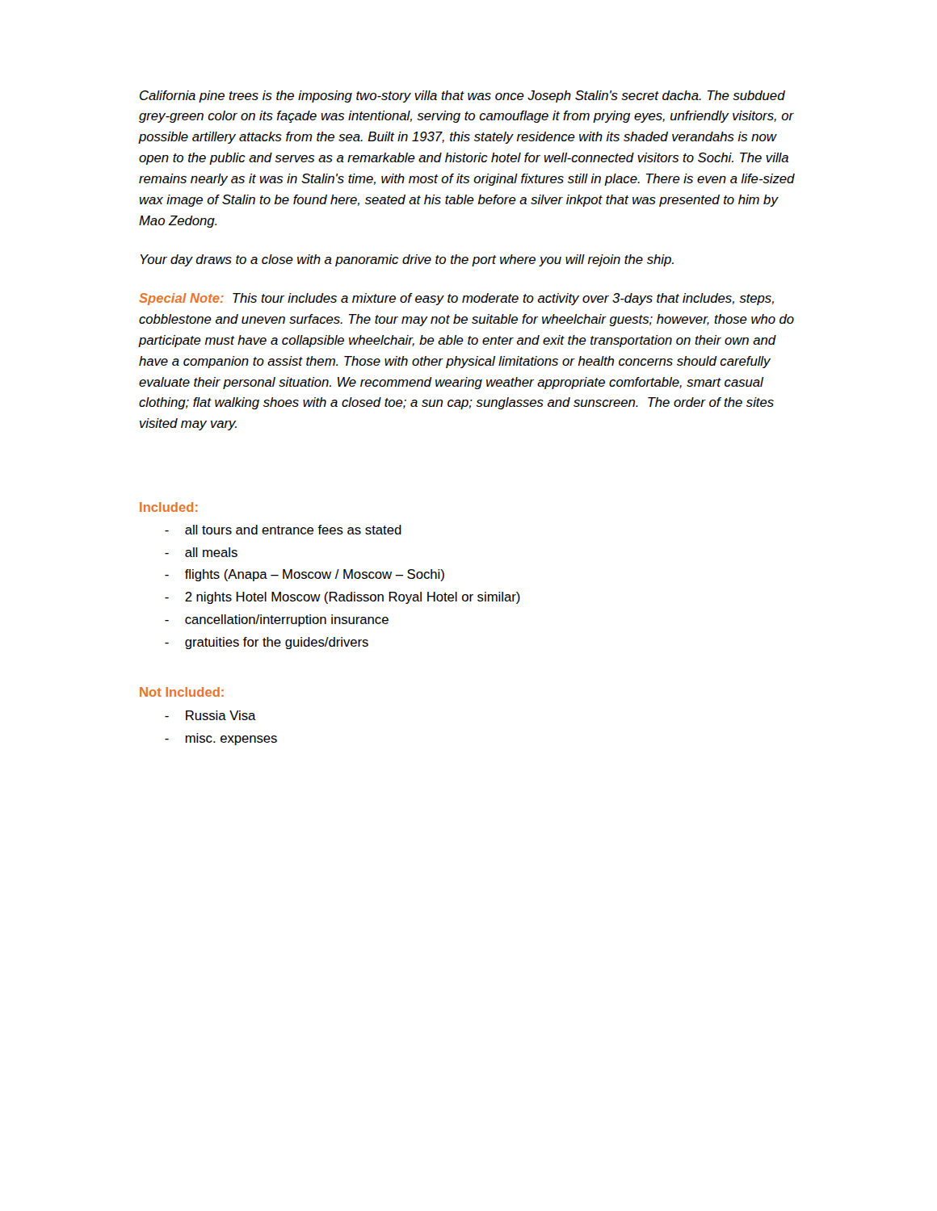California pine trees is the imposing two-story villa that was once Joseph Stalin's secret dacha. The subdued grey-green color on its façade was intentional, serving to camouflage it from prying eyes, unfriendly visitors, or possible artillery attacks from the sea. Built in 1937, this stately residence with its shaded verandahs is now open to the public and serves as a remarkable and historic hotel for well-connected visitors to Sochi. The villa remains nearly as it was in Stalin's time, with most of its original fixtures still in place. There is even a life-sized wax image of Stalin to be found here, seated at his table before a silver inkpot that was presented to him by Mao Zedong.
Your day draws to a close with a panoramic drive to the port where you will rejoin the ship.
Special Note: This tour includes a mixture of easy to moderate to activity over 3-days that includes, steps, cobblestone and uneven surfaces. The tour may not be suitable for wheelchair guests; however, those who do participate must have a collapsible wheelchair, be able to enter and exit the transportation on their own and have a companion to assist them. Those with other physical limitations or health concerns should carefully evaluate their personal situation. We recommend wearing weather appropriate comfortable, smart casual clothing; flat walking shoes with a closed toe; a sun cap; sunglasses and sunscreen. The order of the sites visited may vary.
Included:
all tours and entrance fees as stated
all meals
flights (Anapa – Moscow / Moscow – Sochi)
2 nights Hotel Moscow (Radisson Royal Hotel or similar)
cancellation/interruption insurance
gratuities for the guides/drivers
Not Included:
Russia Visa
misc. expenses